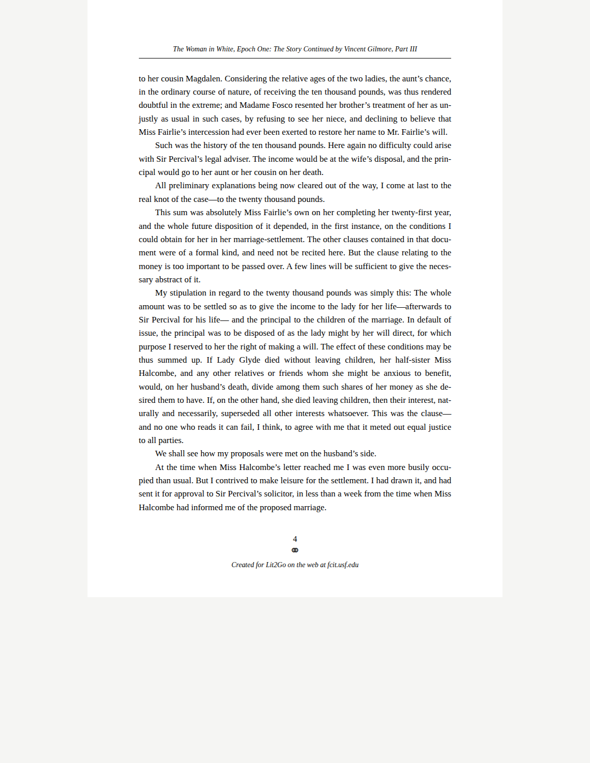The Woman in White, Epoch One: The Story Continued by Vincent Gilmore, Part III
to her cousin Magdalen. Considering the relative ages of the two ladies, the aunt’s chance, in the ordinary course of nature, of receiving the ten thousand pounds, was thus rendered doubtful in the extreme; and Madame Fosco resented her brother’s treatment of her as unjustly as usual in such cases, by refusing to see her niece, and declining to believe that Miss Fairlie’s intercession had ever been exerted to restore her name to Mr. Fairlie’s will.
Such was the history of the ten thousand pounds. Here again no difficulty could arise with Sir Percival’s legal adviser. The income would be at the wife’s disposal, and the principal would go to her aunt or her cousin on her death.
All preliminary explanations being now cleared out of the way, I come at last to the real knot of the case—to the twenty thousand pounds.
This sum was absolutely Miss Fairlie’s own on her completing her twenty-first year, and the whole future disposition of it depended, in the first instance, on the conditions I could obtain for her in her marriage-settlement. The other clauses contained in that document were of a formal kind, and need not be recited here. But the clause relating to the money is too important to be passed over. A few lines will be sufficient to give the necessary abstract of it.
My stipulation in regard to the twenty thousand pounds was simply this: The whole amount was to be settled so as to give the income to the lady for her life—afterwards to Sir Percival for his life— and the principal to the children of the marriage. In default of issue, the principal was to be disposed of as the lady might by her will direct, for which purpose I reserved to her the right of making a will. The effect of these conditions may be thus summed up. If Lady Glyde died without leaving children, her half-sister Miss Halcombe, and any other relatives or friends whom she might be anxious to benefit, would, on her husband’s death, divide among them such shares of her money as she desired them to have. If, on the other hand, she died leaving children, then their interest, naturally and necessarily, superseded all other interests whatsoever. This was the clause—and no one who reads it can fail, I think, to agree with me that it meted out equal justice to all parties.
We shall see how my proposals were met on the husband’s side.
At the time when Miss Halcombe’s letter reached me I was even more busily occupied than usual. But I contrived to make leisure for the settlement. I had drawn it, and had sent it for approval to Sir Percival’s solicitor, in less than a week from the time when Miss Halcombe had informed me of the proposed marriage.
4
⚭
Created for Lit2Go on the web at fcit.usf.edu